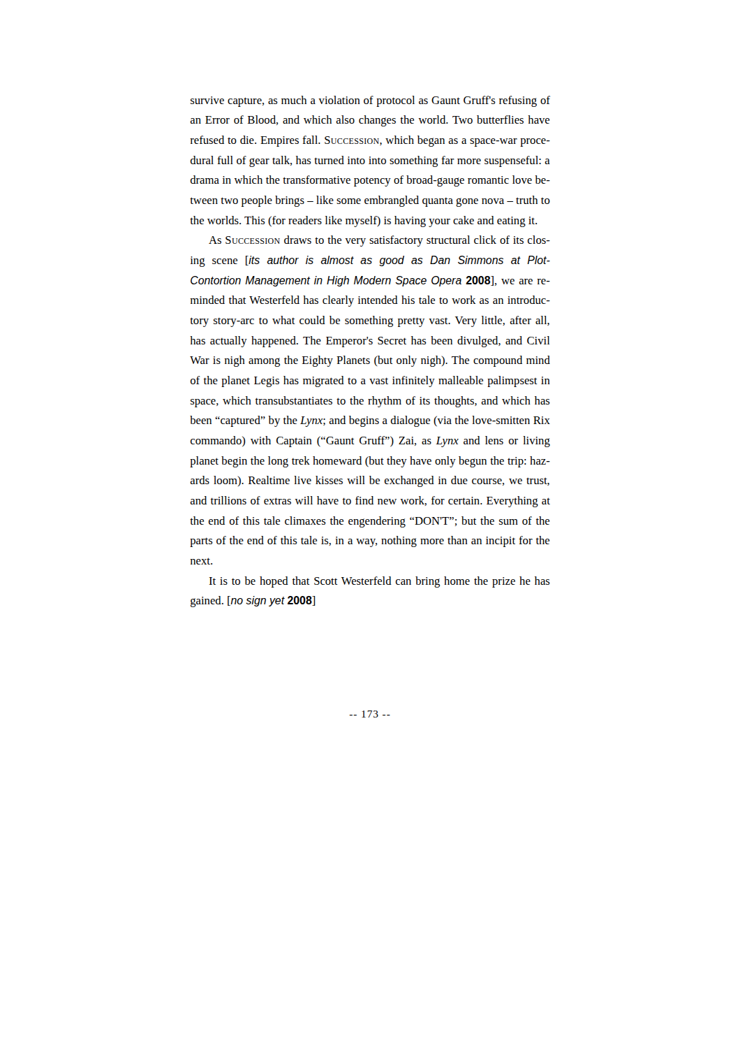survive capture, as much a violation of protocol as Gaunt Gruff's refusing of an Error of Blood, and which also changes the world. Two butterflies have refused to die. Empires fall. Succession, which began as a space-war procedural full of gear talk, has turned into into something far more suspenseful: a drama in which the transformative potency of broad-gauge romantic love between two people brings – like some embrangled quanta gone nova – truth to the worlds. This (for readers like myself) is having your cake and eating it.
As Succession draws to the very satisfactory structural click of its closing scene [its author is almost as good as Dan Simmons at Plot-Contortion Management in High Modern Space Opera 2008], we are reminded that Westerfeld has clearly intended his tale to work as an introductory story-arc to what could be something pretty vast. Very little, after all, has actually happened. The Emperor's Secret has been divulged, and Civil War is nigh among the Eighty Planets (but only nigh). The compound mind of the planet Legis has migrated to a vast infinitely malleable palimpsest in space, which transubstantiates to the rhythm of its thoughts, and which has been “captured” by the Lynx; and begins a dialogue (via the love-smitten Rix commando) with Captain (“Gaunt Gruff”) Zai, as Lynx and lens or living planet begin the long trek homeward (but they have only begun the trip: hazards loom). Realtime live kisses will be exchanged in due course, we trust, and trillions of extras will have to find new work, for certain. Everything at the end of this tale climaxes the engendering “DON'T”; but the sum of the parts of the end of this tale is, in a way, nothing more than an incipit for the next.
It is to be hoped that Scott Westerfeld can bring home the prize he has gained. [no sign yet 2008]
-- 173 --